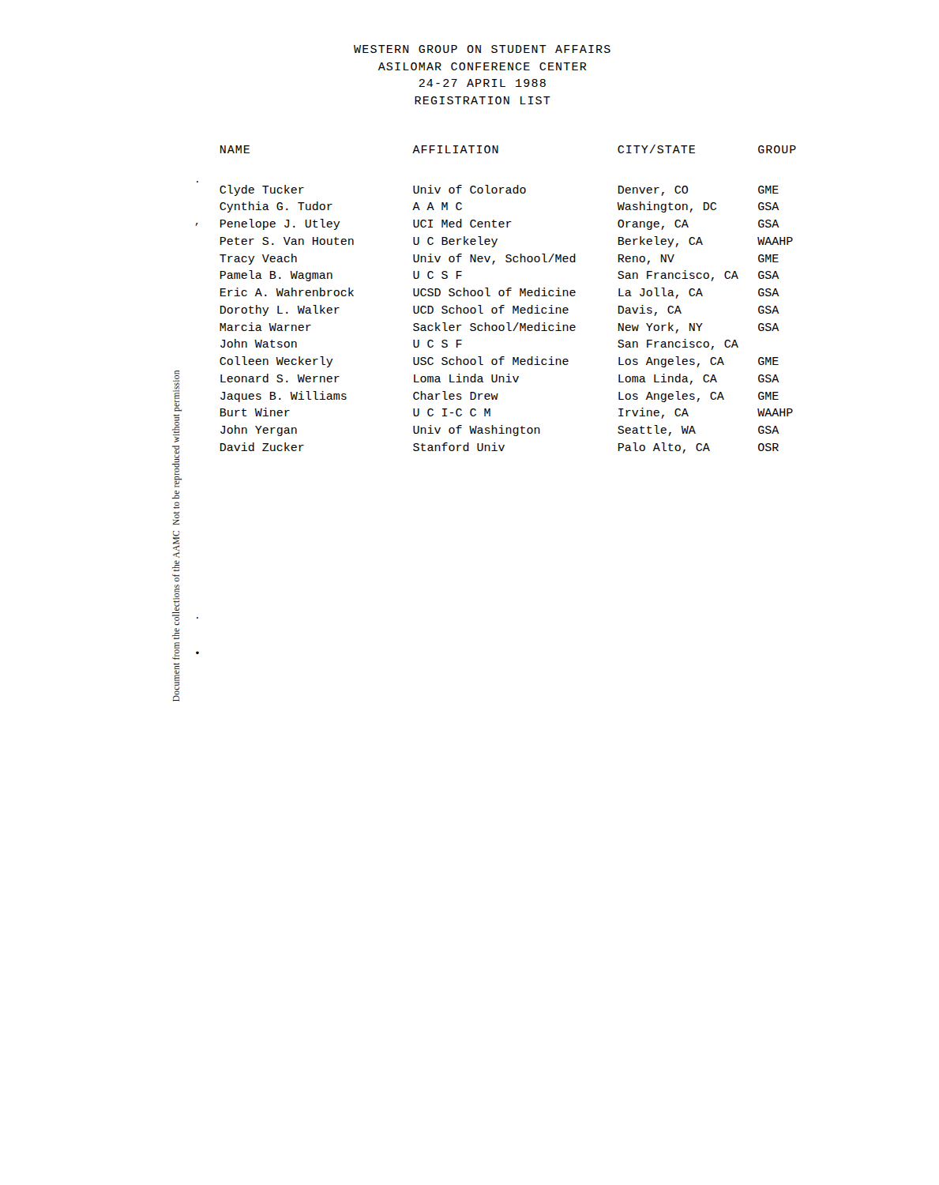Document from the collections of the AAMC Not to be reproduced without permission
. , . •
WESTERN GROUP ON STUDENT AFFAIRS
ASILOMAR CONFERENCE CENTER
24-27 APRIL 1988
REGISTRATION LIST
| NAME | AFFILIATION | CITY/STATE | GROUP |
| --- | --- | --- | --- |
| Clyde Tucker | Univ of Colorado | Denver, CO | GME |
| Cynthia G. Tudor | A A M C | Washington, DC | GSA |
| Penelope J. Utley | UCI Med Center | Orange, CA | GSA |
| Peter S. Van Houten | U C Berkeley | Berkeley, CA | WAAHP |
| Tracy Veach | Univ of Nev, School/Med | Reno, NV | GME |
| Pamela B. Wagman | U C S F | San Francisco, CA | GSA |
| Eric A. Wahrenbrock | UCSD School of Medicine | La Jolla, CA | GSA |
| Dorothy L. Walker | UCD School of Medicine | Davis, CA | GSA |
| Marcia Warner | Sackler School/Medicine | New York, NY | GSA |
| John Watson | U C S F | San Francisco, CA | |
| Colleen Weckerly | USC School of Medicine | Los Angeles, CA | GME |
| Leonard S. Werner | Loma Linda Univ | Loma Linda, CA | GSA |
| Jaques B. Williams | Charles Drew | Los Angeles, CA | GME |
| Burt Winer | U C I-C C M | Irvine, CA | WAAHP |
| John Yergan | Univ of Washington | Seattle, WA | GSA |
| David Zucker | Stanford Univ | Palo Alto, CA | OSR |